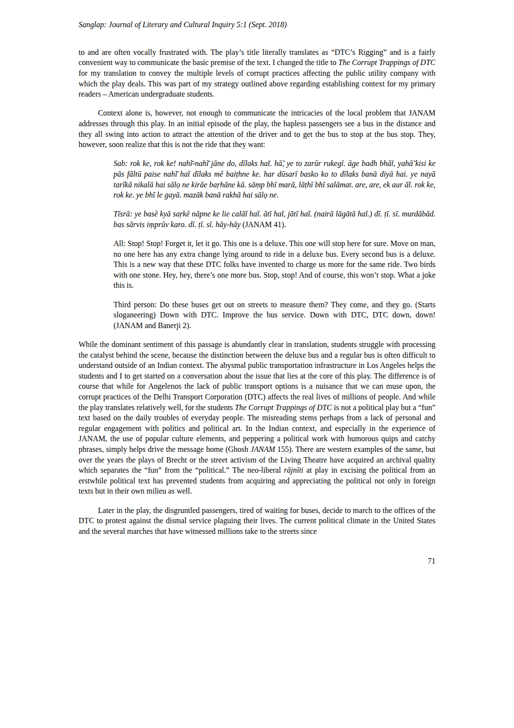Sanglap: Journal of Literary and Cultural Inquiry 5:1 (Sept. 2018)
to and are often vocally frustrated with. The play’s title literally translates as “DTC’s Rigging” and is a fairly convenient way to communicate the basic premise of the text. I changed the title to The Corrupt Trappings of DTC for my translation to convey the multiple levels of corrupt practices affecting the public utility company with which the play deals. This was part of my strategy outlined above regarding establishing context for my primary readers – American undergraduate students.
Context alone is, however, not enough to communicate the intricacies of the local problem that JANAM addresses through this play. In an initial episode of the play, the hapless passengers see a bus in the distance and they all swing into action to attract the attention of the driver and to get the bus to stop at the bus stop. They, however, soon realize that this is not the ride that they want:
Sab: rok ke, rok ke! nahĩ̄-nahĩ̄ jāne do, dīlaks haĭ. hā̃, ye to zarūr rukegī. āge badh bhāĭ, yahā̃ kisi ke pās fāltū paise nahĩ̄ haĭ dīlaks mẽ baiṭhne ke. har dūsarī basko ko to dīlaks banā diyā hai. ye nayā tarīkā nikalā hai sālọ ne kirāe baṛhāne kā. sāṃp bhī marā, lāṭhī bhī salāmat. are, are, ek aur āĭ. rok ke, rok ke. ye bhī le gayā. mazāk banā rakhā hai sālọ ne.
Tīsrā: ye basẽ kyā saṛkẽ nāpne ke lie calāĭ haĭ. ātī haĭ, jātī haĭ. (nairā lāgātā haĭ.) dī. ṭī. sī. murdābād. bas sārvis iṃprūv karo. dī. ṭī. sī. hāy-hāy (JANAM 41).
All: Stop! Stop! Forget it, let it go. This one is a deluxe. This one will stop here for sure. Move on man, no one here has any extra change lying around to ride in a deluxe bus. Every second bus is a deluxe. This is a new way that these DTC folks have invented to charge us more for the same ride. Two birds with one stone. Hey, hey, there’s one more bus. Stop, stop! And of course, this won’t stop. What a joke this is.
Third person: Do these buses get out on streets to measure them? They come, and they go. (Starts sloganeering) Down with DTC. Improve the bus service. Down with DTC, DTC down, down! (JANAM and Banerji 2).
While the dominant sentiment of this passage is abundantly clear in translation, students struggle with processing the catalyst behind the scene, because the distinction between the deluxe bus and a regular bus is often difficult to understand outside of an Indian context. The abysmal public transportation infrastructure in Los Angeles helps the students and I to get started on a conversation about the issue that lies at the core of this play. The difference is of course that while for Angelenos the lack of public transport options is a nuisance that we can muse upon, the corrupt practices of the Delhi Transport Corporation (DTC) affects the real lives of millions of people. And while the play translates relatively well, for the students The Corrupt Trappings of DTC is not a political play but a “fun” text based on the daily troubles of everyday people. The misreading stems perhaps from a lack of personal and regular engagement with politics and political art. In the Indian context, and especially in the experience of JANAM, the use of popular culture elements, and peppering a political work with humorous quips and catchy phrases, simply helps drive the message home (Ghosh JANAM 155). There are western examples of the same, but over the years the plays of Brecht or the street activism of the Living Theatre have acquired an archival quality which separates the “fun” from the “political.” The neo-liberal rājnīti at play in excising the political from an erstwhile political text has prevented students from acquiring and appreciating the political not only in foreign texts but in their own milieu as well.
Later in the play, the disgruntled passengers, tired of waiting for buses, decide to march to the offices of the DTC to protest against the dismal service plaguing their lives. The current political climate in the United States and the several marches that have witnessed millions take to the streets since
71